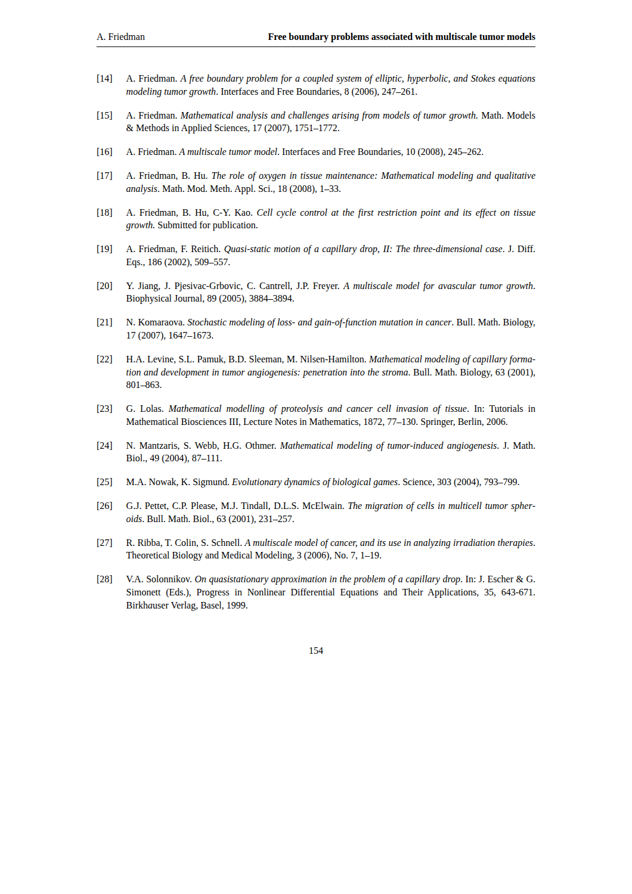A. Friedman Free boundary problems associated with multiscale tumor models
[14] A. Friedman. A free boundary problem for a coupled system of elliptic, hyperbolic, and Stokes equations modeling tumor growth. Interfaces and Free Boundaries, 8 (2006), 247–261.
[15] A. Friedman. Mathematical analysis and challenges arising from models of tumor growth. Math. Models & Methods in Applied Sciences, 17 (2007), 1751–1772.
[16] A. Friedman. A multiscale tumor model. Interfaces and Free Boundaries, 10 (2008), 245–262.
[17] A. Friedman, B. Hu. The role of oxygen in tissue maintenance: Mathematical modeling and qualitative analysis. Math. Mod. Meth. Appl. Sci., 18 (2008), 1–33.
[18] A. Friedman, B. Hu, C-Y. Kao. Cell cycle control at the first restriction point and its effect on tissue growth. Submitted for publication.
[19] A. Friedman, F. Reitich. Quasi-static motion of a capillary drop, II: The three-dimensional case. J. Diff. Eqs., 186 (2002), 509–557.
[20] Y. Jiang, J. Pjesivac-Grbovic, C. Cantrell, J.P. Freyer. A multiscale model for avascular tumor growth. Biophysical Journal, 89 (2005), 3884–3894.
[21] N. Komaraova. Stochastic modeling of loss- and gain-of-function mutation in cancer. Bull. Math. Biology, 17 (2007), 1647–1673.
[22] H.A. Levine, S.L. Pamuk, B.D. Sleeman, M. Nilsen-Hamilton. Mathematical modeling of capillary formation and development in tumor angiogenesis: penetration into the stroma. Bull. Math. Biology, 63 (2001), 801–863.
[23] G. Lolas. Mathematical modelling of proteolysis and cancer cell invasion of tissue. In: Tutorials in Mathematical Biosciences III, Lecture Notes in Mathematics, 1872, 77–130. Springer, Berlin, 2006.
[24] N. Mantzaris, S. Webb, H.G. Othmer. Mathematical modeling of tumor-induced angiogenesis. J. Math. Biol., 49 (2004), 87–111.
[25] M.A. Nowak, K. Sigmund. Evolutionary dynamics of biological games. Science, 303 (2004), 793–799.
[26] G.J. Pettet, C.P. Please, M.J. Tindall, D.L.S. McElwain. The migration of cells in multicell tumor spheroids. Bull. Math. Biol., 63 (2001), 231–257.
[27] R. Ribba, T. Colin, S. Schnell. A multiscale model of cancer, and its use in analyzing irradiation therapies. Theoretical Biology and Medical Modeling, 3 (2006), No. 7, 1–19.
[28] V.A. Solonnikov. On quasistationary approximation in the problem of a capillary drop. In: J. Escher & G. Simonett (Eds.), Progress in Nonlinear Differential Equations and Their Applications, 35, 643-671. Birkhauser Verlag, Basel, 1999.
154